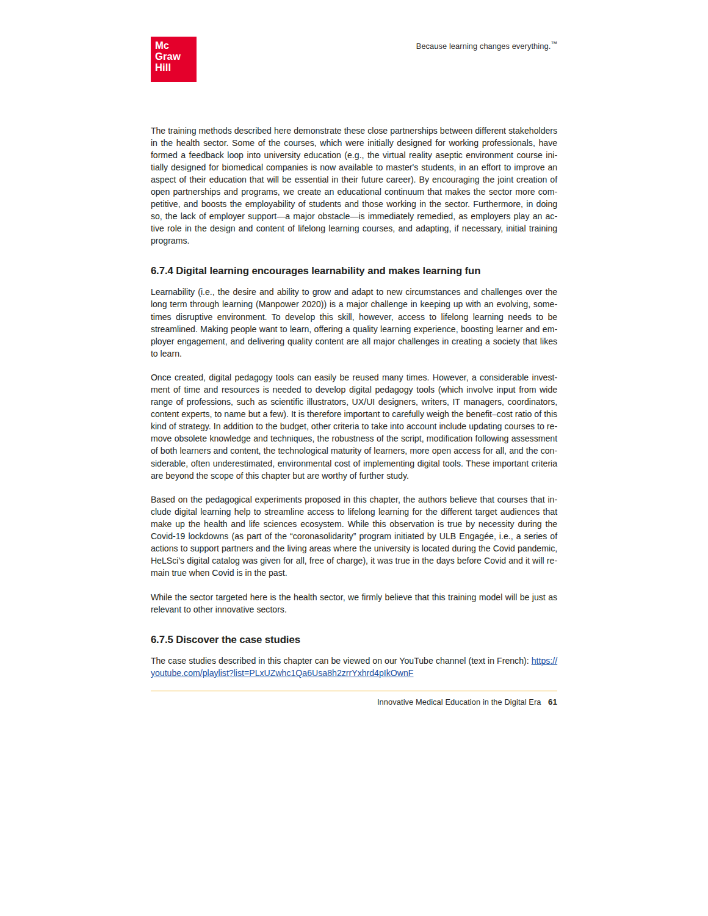Mc Graw Hill
Because learning changes everything.™
The training methods described here demonstrate these close partnerships between different stakeholders in the health sector. Some of the courses, which were initially designed for working professionals, have formed a feedback loop into university education (e.g., the virtual reality aseptic environment course initially designed for biomedical companies is now available to master's students, in an effort to improve an aspect of their education that will be essential in their future career). By encouraging the joint creation of open partnerships and programs, we create an educational continuum that makes the sector more competitive, and boosts the employability of students and those working in the sector. Furthermore, in doing so, the lack of employer support—a major obstacle—is immediately remedied, as employers play an active role in the design and content of lifelong learning courses, and adapting, if necessary, initial training programs.
6.7.4 Digital learning encourages learnability and makes learning fun
Learnability (i.e., the desire and ability to grow and adapt to new circumstances and challenges over the long term through learning (Manpower 2020)) is a major challenge in keeping up with an evolving, sometimes disruptive environment. To develop this skill, however, access to lifelong learning needs to be streamlined. Making people want to learn, offering a quality learning experience, boosting learner and employer engagement, and delivering quality content are all major challenges in creating a society that likes to learn.
Once created, digital pedagogy tools can easily be reused many times. However, a considerable investment of time and resources is needed to develop digital pedagogy tools (which involve input from wide range of professions, such as scientific illustrators, UX/UI designers, writers, IT managers, coordinators, content experts, to name but a few). It is therefore important to carefully weigh the benefit–cost ratio of this kind of strategy. In addition to the budget, other criteria to take into account include updating courses to remove obsolete knowledge and techniques, the robustness of the script, modification following assessment of both learners and content, the technological maturity of learners, more open access for all, and the considerable, often underestimated, environmental cost of implementing digital tools. These important criteria are beyond the scope of this chapter but are worthy of further study.
Based on the pedagogical experiments proposed in this chapter, the authors believe that courses that include digital learning help to streamline access to lifelong learning for the different target audiences that make up the health and life sciences ecosystem. While this observation is true by necessity during the Covid-19 lockdowns (as part of the “coronasolidarity” program initiated by ULB Engagée, i.e., a series of actions to support partners and the living areas where the university is located during the Covid pandemic, HeLSci's digital catalog was given for all, free of charge), it was true in the days before Covid and it will remain true when Covid is in the past.
While the sector targeted here is the health sector, we firmly believe that this training model will be just as relevant to other innovative sectors.
6.7.5 Discover the case studies
The case studies described in this chapter can be viewed on our YouTube channel (text in French): https://youtube.com/playlist?list=PLxUZwhc1Qa6Usa8h2zrrYxhrd4pIkOwnF
Innovative Medical Education in the Digital Era61